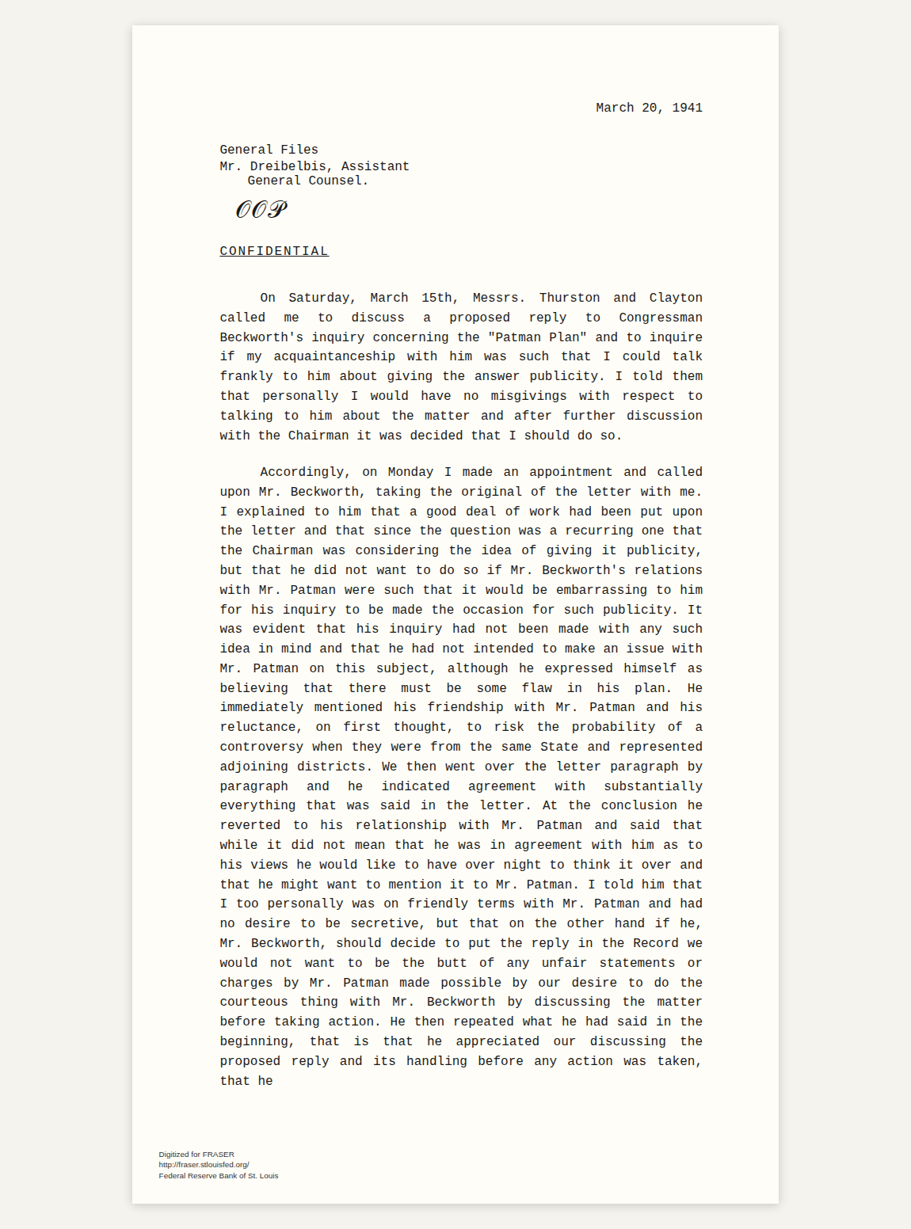March 20, 1941
General Files
Mr. Dreibelbis, Assistant General Counsel.
𝒪𝒪𝒫
CONFIDENTIAL
On Saturday, March 15th, Messrs. Thurston and Clayton called me to discuss a proposed reply to Congressman Beckworth's inquiry concerning the "Patman Plan" and to inquire if my acquaintanceship with him was such that I could talk frankly to him about giving the answer publicity. I told them that personally I would have no misgivings with respect to talking to him about the matter and after further discussion with the Chairman it was decided that I should do so.
Accordingly, on Monday I made an appointment and called upon Mr. Beckworth, taking the original of the letter with me. I explained to him that a good deal of work had been put upon the letter and that since the question was a recurring one that the Chairman was considering the idea of giving it publicity, but that he did not want to do so if Mr. Beckworth's relations with Mr. Patman were such that it would be embarrassing to him for his inquiry to be made the occasion for such publicity. It was evident that his inquiry had not been made with any such idea in mind and that he had not intended to make an issue with Mr. Patman on this subject, although he expressed himself as believing that there must be some flaw in his plan. He immediately mentioned his friendship with Mr. Patman and his reluctance, on first thought, to risk the probability of a controversy when they were from the same State and represented adjoining districts. We then went over the letter paragraph by paragraph and he indicated agreement with substantially everything that was said in the letter. At the conclusion he reverted to his relationship with Mr. Patman and said that while it did not mean that he was in agreement with him as to his views he would like to have over night to think it over and that he might want to mention it to Mr. Patman. I told him that I too personally was on friendly terms with Mr. Patman and had no desire to be secretive, but that on the other hand if he, Mr. Beckworth, should decide to put the reply in the Record we would not want to be the butt of any unfair statements or charges by Mr. Patman made possible by our desire to do the courteous thing with Mr. Beckworth by discussing the matter before taking action. He then repeated what he had said in the beginning, that is that he appreciated our discussing the proposed reply and its handling before any action was taken, that he
Digitized for FRASER
http://fraser.stlouisfed.org/
Federal Reserve Bank of St. Louis